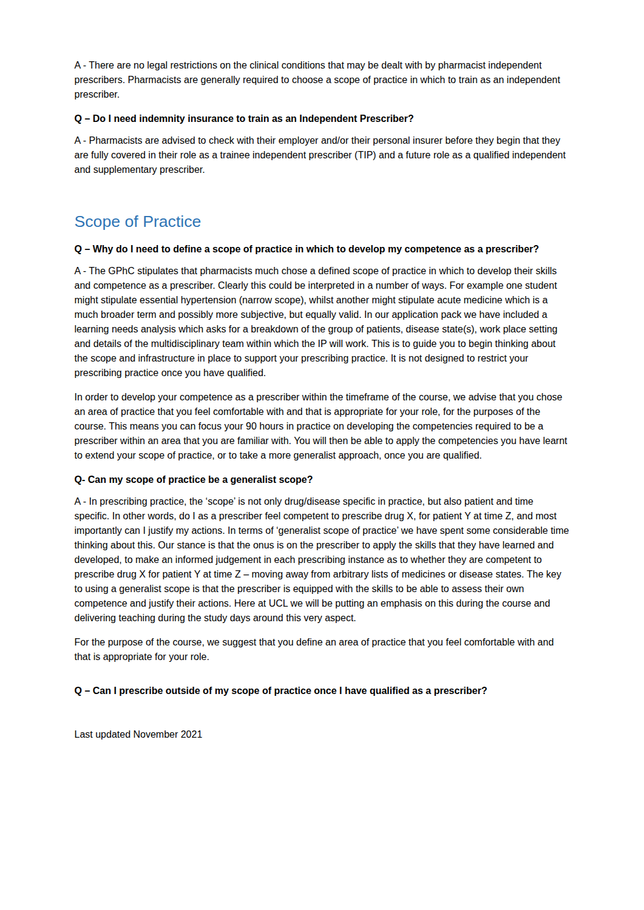A - There are no legal restrictions on the clinical conditions that may be dealt with by pharmacist independent prescribers. Pharmacists are generally required to choose a scope of practice in which to train as an independent prescriber.
Q – Do I need indemnity insurance to train as an Independent Prescriber?
A - Pharmacists are advised to check with their employer and/or their personal insurer before they begin that they are fully covered in their role as a trainee independent prescriber (TIP) and a future role as a qualified independent and supplementary prescriber.
Scope of Practice
Q – Why do I need to define a scope of practice in which to develop my competence as a prescriber?
A - The GPhC stipulates that pharmacists much chose a defined scope of practice in which to develop their skills and competence as a prescriber. Clearly this could be interpreted in a number of ways. For example one student might stipulate essential hypertension (narrow scope), whilst another might stipulate acute medicine which is a much broader term and possibly more subjective, but equally valid. In our application pack we have included a learning needs analysis which asks for a breakdown of the group of patients, disease state(s), work place setting and details of the multidisciplinary team within which the IP will work. This is to guide you to begin thinking about the scope and infrastructure in place to support your prescribing practice. It is not designed to restrict your prescribing practice once you have qualified.
In order to develop your competence as a prescriber within the timeframe of the course, we advise that you chose an area of practice that you feel comfortable with and that is appropriate for your role, for the purposes of the course. This means you can focus your 90 hours in practice on developing the competencies required to be a prescriber within an area that you are familiar with. You will then be able to apply the competencies you have learnt to extend your scope of practice, or to take a more generalist approach, once you are qualified.
Q- Can my scope of practice be a generalist scope?
A - In prescribing practice, the ‘scope’ is not only drug/disease specific in practice, but also patient and time specific. In other words, do I as a prescriber feel competent to prescribe drug X, for patient Y at time Z, and most importantly can I justify my actions. In terms of ‘generalist scope of practice’ we have spent some considerable time thinking about this. Our stance is that the onus is on the prescriber to apply the skills that they have learned and developed, to make an informed judgement in each prescribing instance as to whether they are competent to prescribe drug X for patient Y at time Z – moving away from arbitrary lists of medicines or disease states. The key to using a generalist scope is that the prescriber is equipped with the skills to be able to assess their own competence and justify their actions. Here at UCL we will be putting an emphasis on this during the course and delivering teaching during the study days around this very aspect.
For the purpose of the course, we suggest that you define an area of practice that you feel comfortable with and that is appropriate for your role.
Q – Can I prescribe outside of my scope of practice once I have qualified as a prescriber?
Last updated November 2021